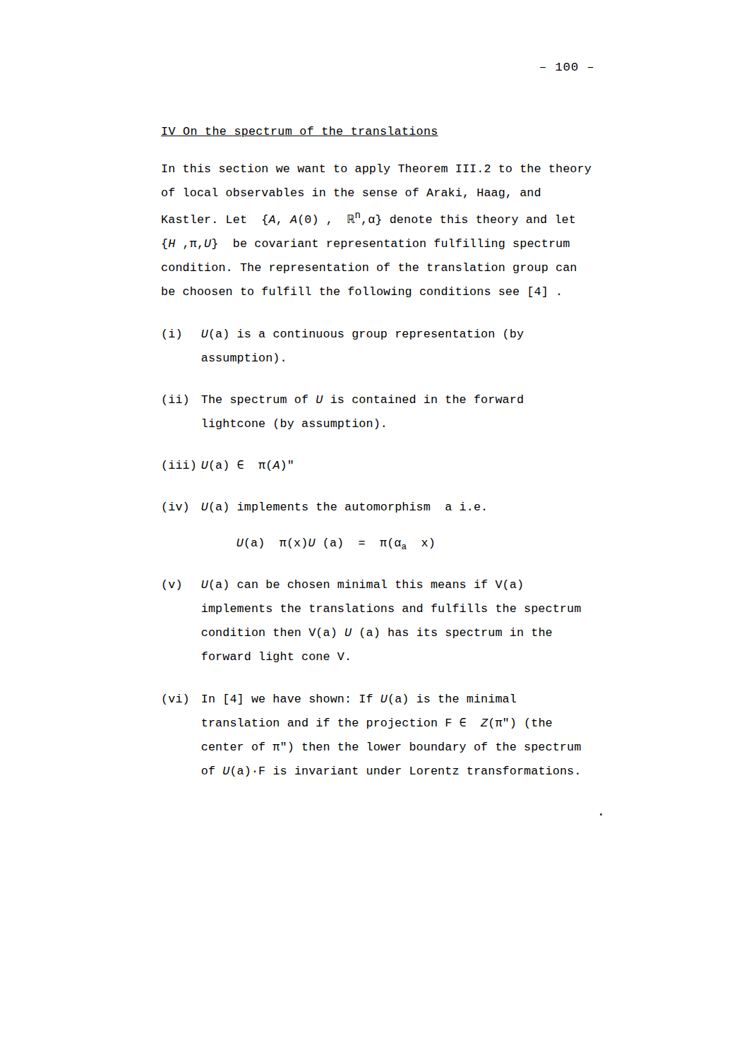– 100 –
IV On the spectrum of the translations
In this section we want to apply Theorem III.2 to the theory of local observables in the sense of Araki, Haag, and Kastler. Let {A, A(0) , ℝn,α} denote this theory and let {H ,π,U} be covariant representation fulfilling spectrum condition. The representation of the translation group can be choosen to fulfill the following conditions see [4] .
(i) U(a) is a continuous group representation (by assumption).
(ii) The spectrum of U is contained in the forward lightcone (by assumption).
(iii) U(a) ∈ π(A)"
(iv) U(a) implements the automorphism a i.e.
U(a) π(x)U (a) = π(αa x)
(v) U(a) can be chosen minimal this means if V(a) implements the translations and fulfills the spectrum condition then V(a) U (a) has its spectrum in the forward light cone V.
(vi) In [4] we have shown: If U(a) is the minimal translation and if the projection F ∈ Z(π") (the center of π") then the lower boundary of the spectrum of U(a)·F is invariant under Lorentz transformations.
.